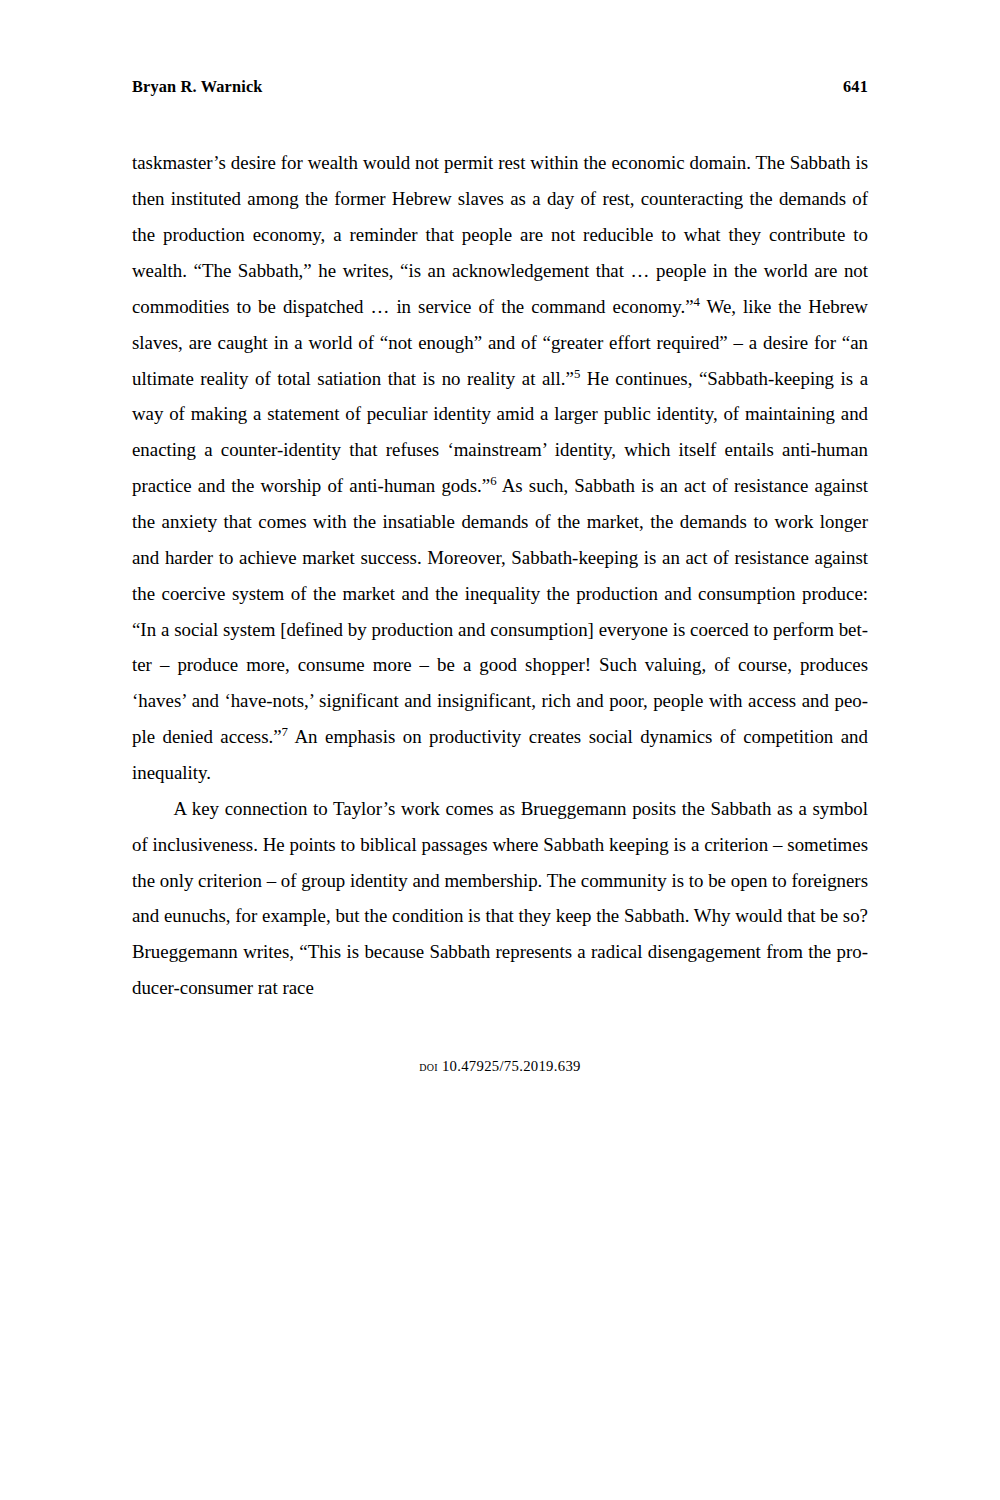Bryan R. Warnick 641
taskmaster’s desire for wealth would not permit rest within the economic domain. The Sabbath is then instituted among the former Hebrew slaves as a day of rest, counteracting the demands of the production economy, a reminder that people are not reducible to what they contribute to wealth. “The Sabbath,” he writes, “is an acknowledgement that … people in the world are not commodities to be dispatched … in service of the command economy.”4 We, like the Hebrew slaves, are caught in a world of “not enough” and of “greater effort required” – a desire for “an ultimate reality of total satiation that is no reality at all.”5 He continues, “Sabbath-keeping is a way of making a statement of peculiar identity amid a larger public identity, of maintaining and enacting a counter-identity that refuses ‘mainstream’ identity, which itself entails anti-human practice and the worship of anti-human gods.”6 As such, Sabbath is an act of resistance against the anxiety that comes with the insatiable demands of the market, the demands to work longer and harder to achieve market success. Moreover, Sabbath-keeping is an act of resistance against the coercive system of the market and the inequality the production and consumption produce: “In a social system [defined by production and consumption] everyone is coerced to perform better – produce more, consume more – be a good shopper! Such valuing, of course, produces ‘haves’ and ‘have-nots,’ significant and insignificant, rich and poor, people with access and people denied access.”7 An emphasis on productivity creates social dynamics of competition and inequality.
A key connection to Taylor’s work comes as Brueggemann posits the Sabbath as a symbol of inclusiveness. He points to biblical passages where Sabbath keeping is a criterion – sometimes the only criterion – of group identity and membership. The community is to be open to foreigners and eunuchs, for example, but the condition is that they keep the Sabbath. Why would that be so? Brueggemann writes, “This is because Sabbath represents a radical disengagement from the producer-consumer rat race
doi 10.47925/75.2019.639